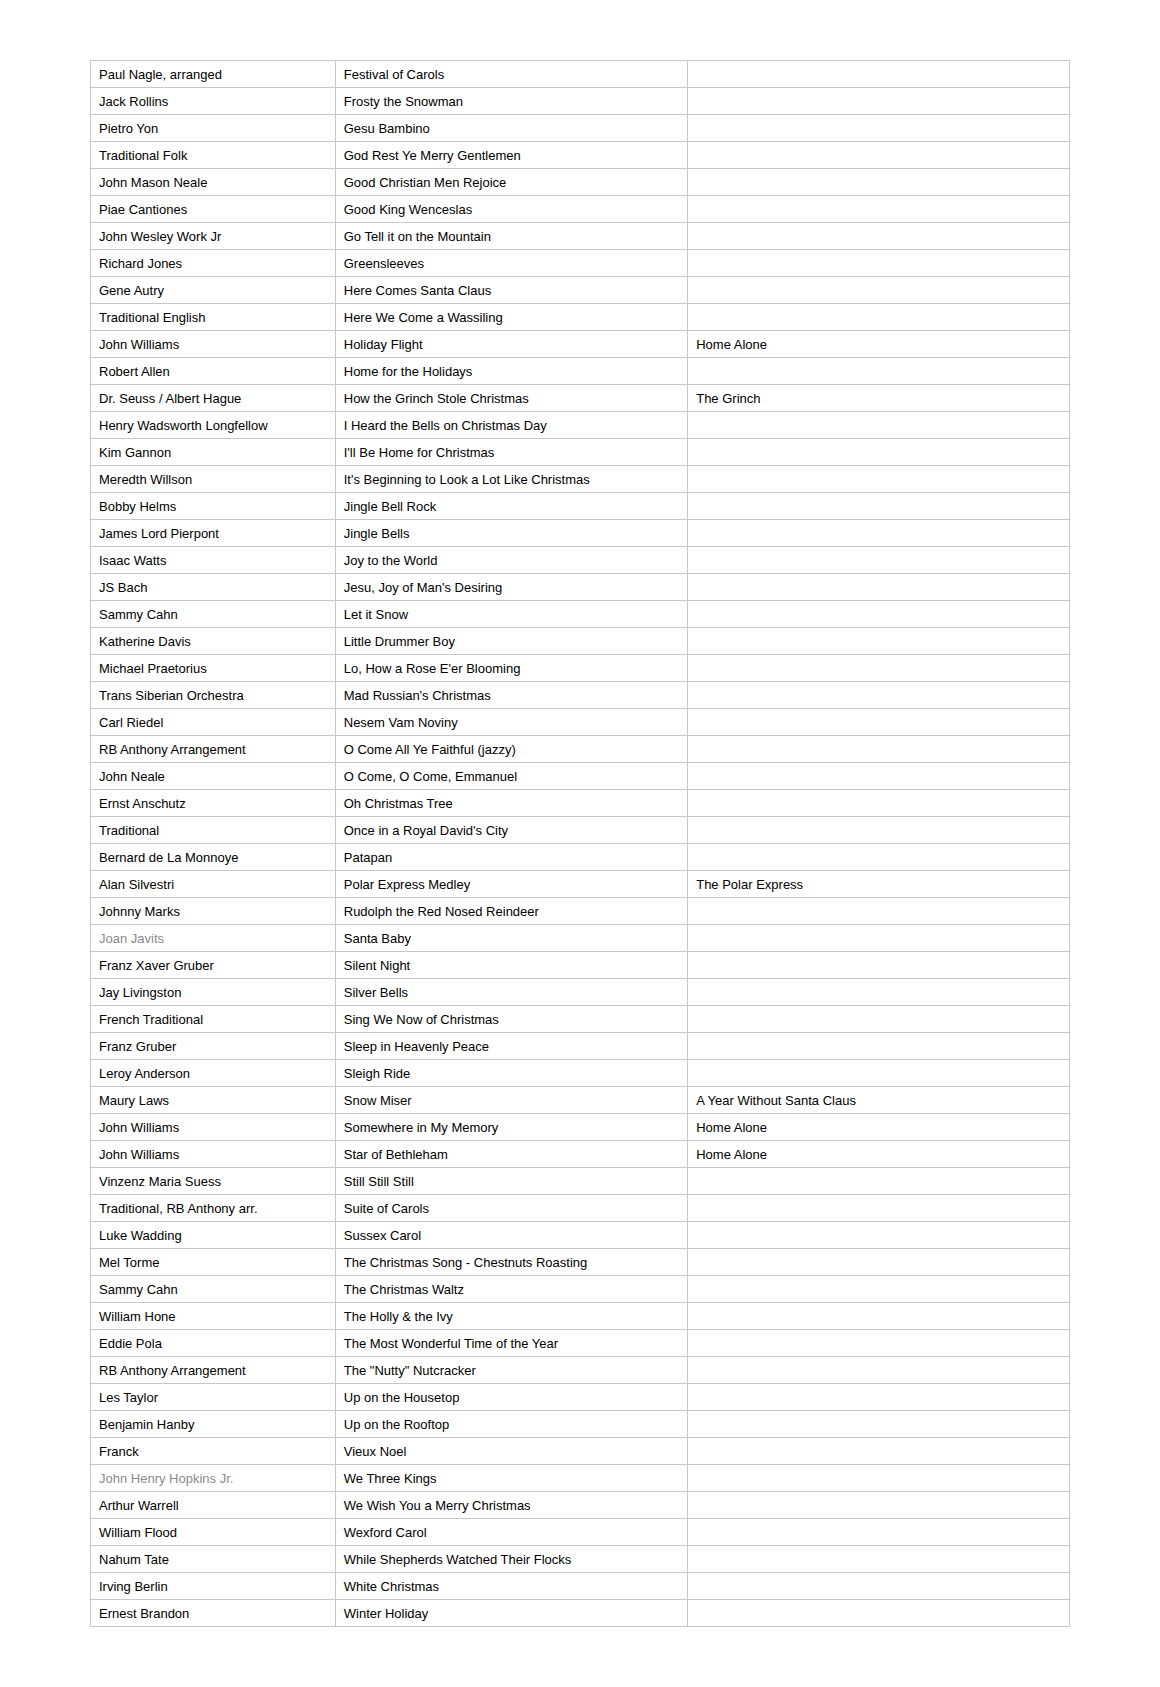| Paul Nagle, arranged | Festival of Carols | |
| Jack Rollins | Frosty the Snowman | |
| Pietro Yon | Gesu Bambino | |
| Traditional Folk | God Rest Ye Merry Gentlemen | |
| John Mason Neale | Good Christian Men Rejoice | |
| Piae Cantiones | Good King Wenceslas | |
| John Wesley Work Jr | Go Tell it on the Mountain | |
| Richard Jones | Greensleeves | |
| Gene Autry | Here Comes Santa Claus | |
| Traditional English | Here We Come a Wassiling | |
| John Williams | Holiday Flight | Home Alone |
| Robert Allen | Home for the Holidays | |
| Dr. Seuss / Albert Hague | How the Grinch Stole Christmas | The Grinch |
| Henry Wadsworth Longfellow | I Heard the Bells on Christmas Day | |
| Kim Gannon | I'll Be Home for Christmas | |
| Meredth Willson | It's Beginning to Look a Lot Like Christmas | |
| Bobby Helms | Jingle Bell Rock | |
| James Lord Pierpont | Jingle Bells | |
| Isaac Watts | Joy to the World | |
| JS Bach | Jesu, Joy of Man's Desiring | |
| Sammy Cahn | Let it Snow | |
| Katherine Davis | Little Drummer Boy | |
| Michael Praetorius | Lo, How a Rose E'er Blooming | |
| Trans Siberian Orchestra | Mad Russian's Christmas | |
| Carl Riedel | Nesem Vam Noviny | |
| RB Anthony Arrangement | O Come All Ye Faithful (jazzy) | |
| John Neale | O Come, O Come, Emmanuel | |
| Ernst Anschutz | Oh Christmas Tree | |
| Traditional | Once in a Royal David's City | |
| Bernard de La Monnoye | Patapan | |
| Alan Silvestri | Polar Express Medley | The Polar Express |
| Johnny Marks | Rudolph the Red Nosed Reindeer | |
| Joan Javits | Santa Baby | |
| Franz Xaver Gruber | Silent Night | |
| Jay Livingston | Silver Bells | |
| French Traditional | Sing We Now of Christmas | |
| Franz Gruber | Sleep in Heavenly Peace | |
| Leroy Anderson | Sleigh Ride | |
| Maury Laws | Snow Miser | A Year Without Santa Claus |
| John Williams | Somewhere in My Memory | Home Alone |
| John Williams | Star of Bethleham | Home Alone |
| Vinzenz Maria Suess | Still Still Still | |
| Traditional, RB Anthony arr. | Suite of Carols | |
| Luke Wadding | Sussex Carol | |
| Mel Torme | The Christmas Song - Chestnuts Roasting | |
| Sammy Cahn | The Christmas Waltz | |
| William Hone | The Holly & the Ivy | |
| Eddie Pola | The Most Wonderful Time of the Year | |
| RB Anthony Arrangement | The "Nutty" Nutcracker | |
| Les Taylor | Up on the Housetop | |
| Benjamin Hanby | Up on the Rooftop | |
| Franck | Vieux Noel | |
| John Henry Hopkins Jr. | We Three Kings | |
| Arthur Warrell | We Wish You a Merry Christmas | |
| William Flood | Wexford Carol | |
| Nahum Tate | While Shepherds Watched Their Flocks | |
| Irving Berlin | White Christmas | |
| Ernest Brandon | Winter Holiday | |